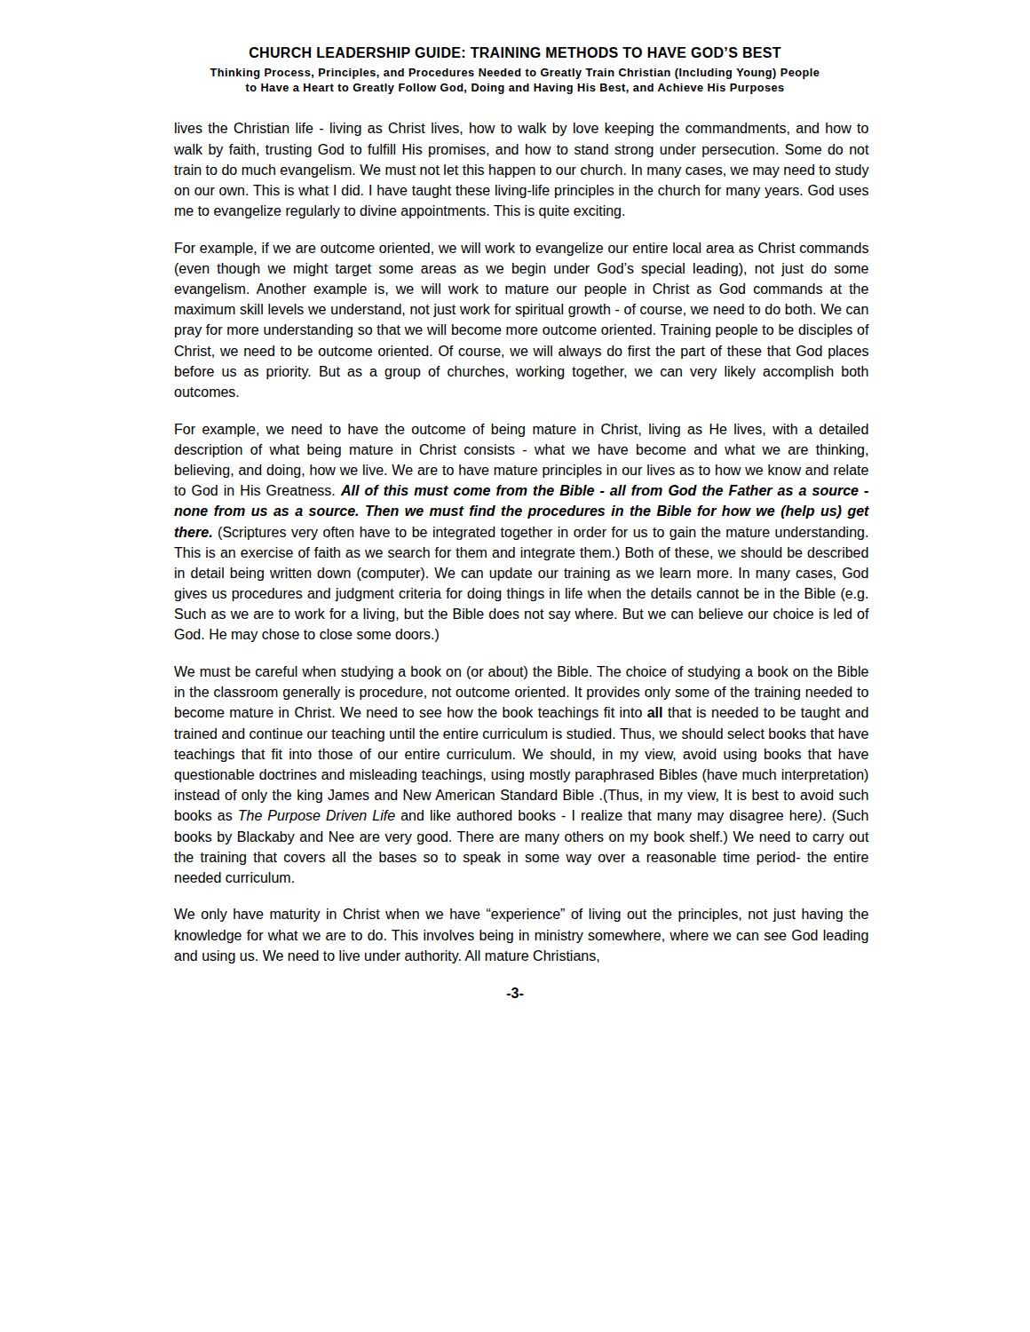CHURCH LEADERSHIP GUIDE: TRAINING METHODS TO HAVE GOD’S BEST
Thinking Process, Principles, and Procedures Needed to Greatly Train Christian (Including Young) People
to Have a Heart to Greatly Follow God, Doing and Having His Best, and Achieve His Purposes
lives the Christian life - living as Christ lives, how to walk by love keeping the commandments, and how to walk by faith, trusting God to fulfill His promises, and how to stand strong under persecution. Some do not train to do much evangelism. We must not let this happen to our church. In many cases, we may need to study on our own. This is what I did. I have taught these living-life principles in the church for many years. God uses me to evangelize regularly to divine appointments. This is quite exciting.
For example, if we are outcome oriented, we will work to evangelize our entire local area as Christ commands (even though we might target some areas as we begin under God’s special leading), not just do some evangelism. Another example is, we will work to mature our people in Christ as God commands at the maximum skill levels we understand, not just work for spiritual growth - of course, we need to do both. We can pray for more understanding so that we will become more outcome oriented. Training people to be disciples of Christ, we need to be outcome oriented. Of course, we will always do first the part of these that God places before us as priority. But as a group of churches, working together, we can very likely accomplish both outcomes.
For example, we need to have the outcome of being mature in Christ, living as He lives, with a detailed description of what being mature in Christ consists - what we have become and what we are thinking, believing, and doing, how we live. We are to have mature principles in our lives as to how we know and relate to God in His Greatness. All of this must come from the Bible - all from God the Father as a source - none from us as a source. Then we must find the procedures in the Bible for how we (help us) get there. (Scriptures very often have to be integrated together in order for us to gain the mature understanding. This is an exercise of faith as we search for them and integrate them.) Both of these, we should be described in detail being written down (computer). We can update our training as we learn more. In many cases, God gives us procedures and judgment criteria for doing things in life when the details cannot be in the Bible (e.g. Such as we are to work for a living, but the Bible does not say where. But we can believe our choice is led of God. He may chose to close some doors.)
We must be careful when studying a book on (or about) the Bible. The choice of studying a book on the Bible in the classroom generally is procedure, not outcome oriented. It provides only some of the training needed to become mature in Christ. We need to see how the book teachings fit into all that is needed to be taught and trained and continue our teaching until the entire curriculum is studied. Thus, we should select books that have teachings that fit into those of our entire curriculum. We should, in my view, avoid using books that have questionable doctrines and misleading teachings, using mostly paraphrased Bibles (have much interpretation) instead of only the king James and New American Standard Bible .(Thus, in my view, It is best to avoid such books as The Purpose Driven Life and like authored books - I realize that many may disagree here). (Such books by Blackaby and Nee are very good. There are many others on my book shelf.) We need to carry out the training that covers all the bases so to speak in some way over a reasonable time period- the entire needed curriculum.
We only have maturity in Christ when we have “experience” of living out the principles, not just having the knowledge for what we are to do. This involves being in ministry somewhere, where we can see God leading and using us. We need to live under authority. All mature Christians,
-3-